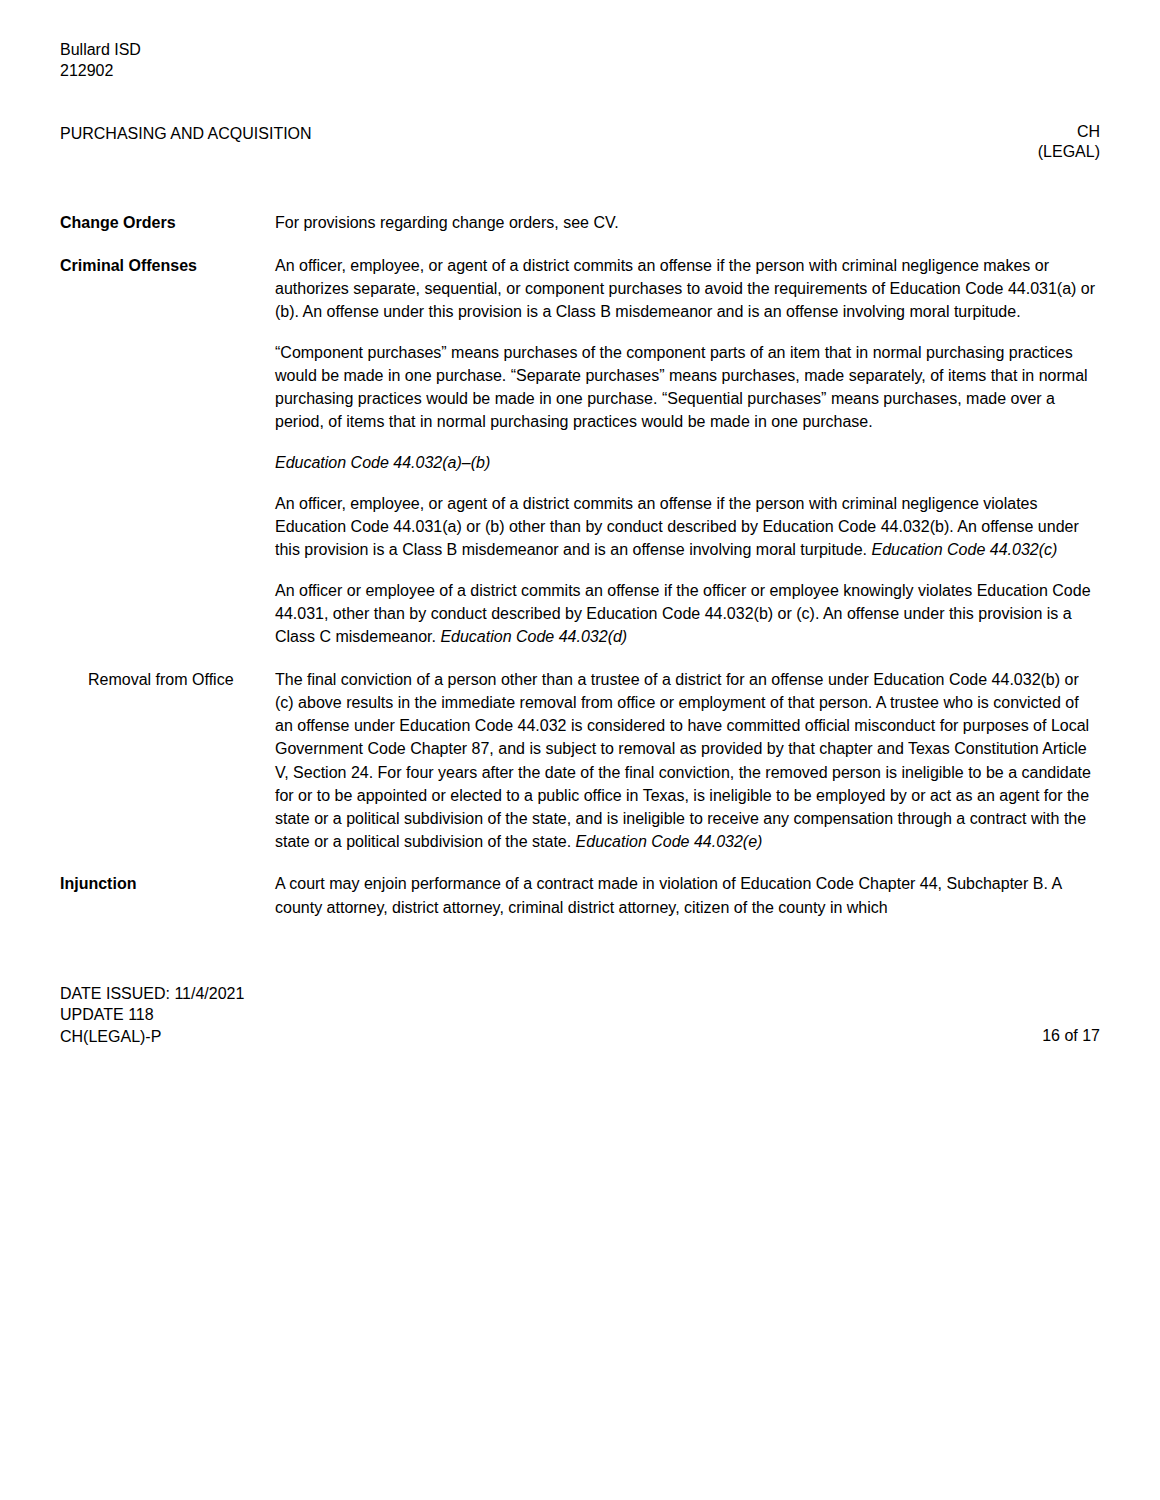Bullard ISD
212902
PURCHASING AND ACQUISITION
CH
(LEGAL)
Change Orders
For provisions regarding change orders, see CV.
Criminal Offenses
An officer, employee, or agent of a district commits an offense if the person with criminal negligence makes or authorizes separate, sequential, or component purchases to avoid the requirements of Education Code 44.031(a) or (b). An offense under this provision is a Class B misdemeanor and is an offense involving moral turpitude.
“Component purchases” means purchases of the component parts of an item that in normal purchasing practices would be made in one purchase. “Separate purchases” means purchases, made separately, of items that in normal purchasing practices would be made in one purchase. “Sequential purchases” means purchases, made over a period, of items that in normal purchasing practices would be made in one purchase.
Education Code 44.032(a)–(b)
An officer, employee, or agent of a district commits an offense if the person with criminal negligence violates Education Code 44.031(a) or (b) other than by conduct described by Education Code 44.032(b). An offense under this provision is a Class B misdemeanor and is an offense involving moral turpitude. Education Code 44.032(c)
An officer or employee of a district commits an offense if the officer or employee knowingly violates Education Code 44.031, other than by conduct described by Education Code 44.032(b) or (c). An offense under this provision is a Class C misdemeanor. Education Code 44.032(d)
Removal from Office
The final conviction of a person other than a trustee of a district for an offense under Education Code 44.032(b) or (c) above results in the immediate removal from office or employment of that person. A trustee who is convicted of an offense under Education Code 44.032 is considered to have committed official misconduct for purposes of Local Government Code Chapter 87, and is subject to removal as provided by that chapter and Texas Constitution Article V, Section 24. For four years after the date of the final conviction, the removed person is ineligible to be a candidate for or to be appointed or elected to a public office in Texas, is ineligible to be employed by or act as an agent for the state or a political subdivision of the state, and is ineligible to receive any compensation through a contract with the state or a political subdivision of the state. Education Code 44.032(e)
Injunction
A court may enjoin performance of a contract made in violation of Education Code Chapter 44, Subchapter B. A county attorney, district attorney, criminal district attorney, citizen of the county in which
DATE ISSUED: 11/4/2021
UPDATE 118
CH(LEGAL)-P
16 of 17